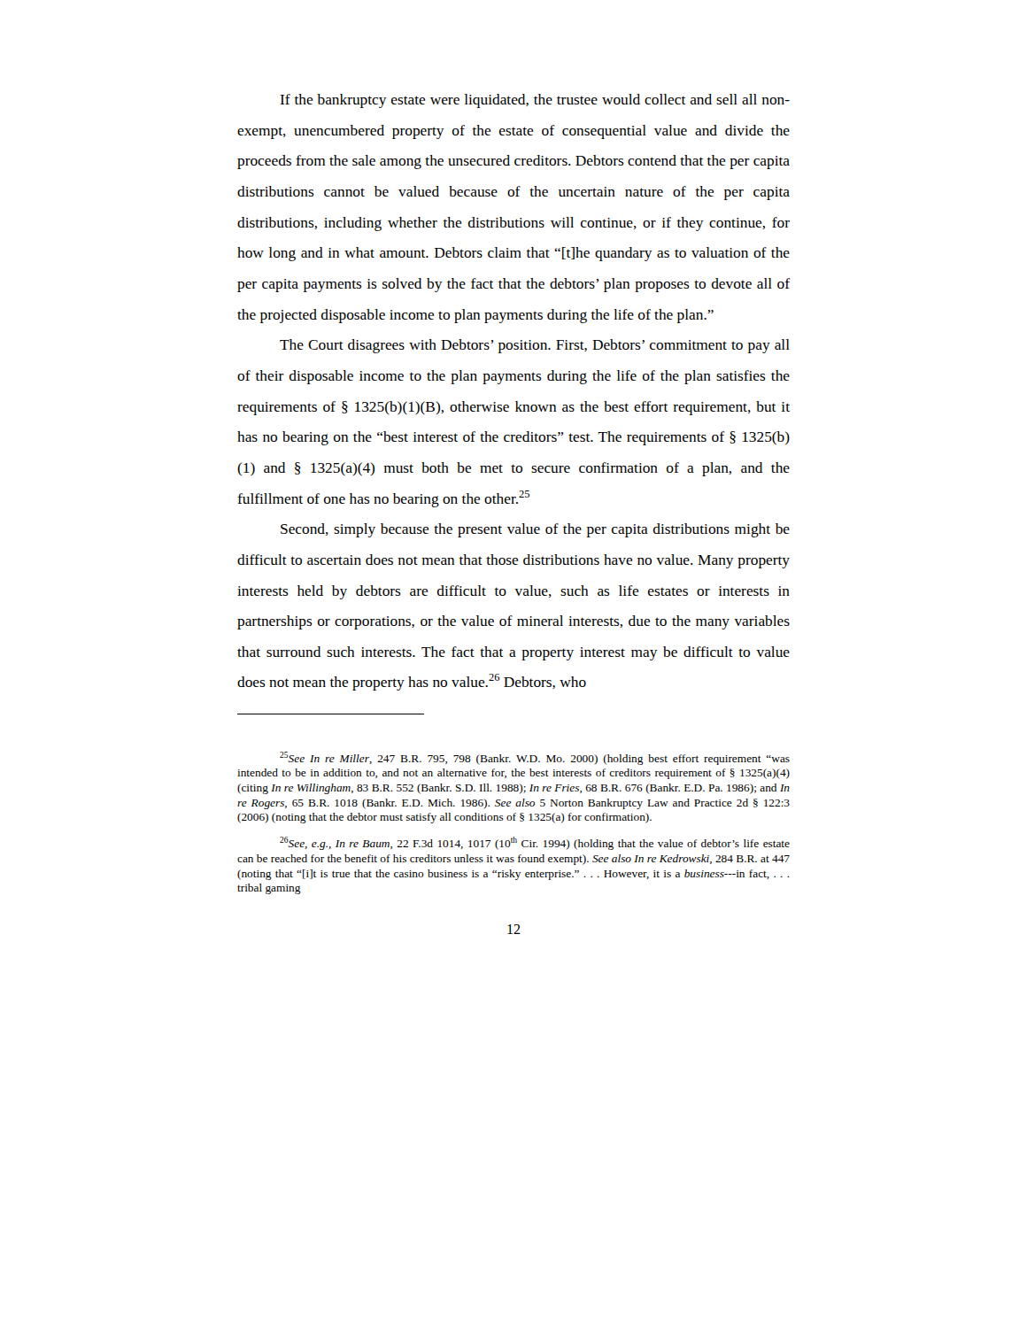If the bankruptcy estate were liquidated, the trustee would collect and sell all non-exempt, unencumbered property of the estate of consequential value and divide the proceeds from the sale among the unsecured creditors. Debtors contend that the per capita distributions cannot be valued because of the uncertain nature of the per capita distributions, including whether the distributions will continue, or if they continue, for how long and in what amount. Debtors claim that “[t]he quandary as to valuation of the per capita payments is solved by the fact that the debtors’ plan proposes to devote all of the projected disposable income to plan payments during the life of the plan.”
The Court disagrees with Debtors’ position. First, Debtors’ commitment to pay all of their disposable income to the plan payments during the life of the plan satisfies the requirements of § 1325(b)(1)(B), otherwise known as the best effort requirement, but it has no bearing on the “best interest of the creditors” test. The requirements of § 1325(b)(1) and § 1325(a)(4) must both be met to secure confirmation of a plan, and the fulfillment of one has no bearing on the other.25
Second, simply because the present value of the per capita distributions might be difficult to ascertain does not mean that those distributions have no value. Many property interests held by debtors are difficult to value, such as life estates or interests in partnerships or corporations, or the value of mineral interests, due to the many variables that surround such interests. The fact that a property interest may be difficult to value does not mean the property has no value.26 Debtors, who
25See In re Miller, 247 B.R. 795, 798 (Bankr. W.D. Mo. 2000) (holding best effort requirement “was intended to be in addition to, and not an alternative for, the best interests of creditors requirement of § 1325(a)(4) (citing In re Willingham, 83 B.R. 552 (Bankr. S.D. Ill. 1988); In re Fries, 68 B.R. 676 (Bankr. E.D. Pa. 1986); and In re Rogers, 65 B.R. 1018 (Bankr. E.D. Mich. 1986). See also 5 Norton Bankruptcy Law and Practice 2d § 122:3 (2006) (noting that the debtor must satisfy all conditions of § 1325(a) for confirmation).
26See, e.g., In re Baum, 22 F.3d 1014, 1017 (10th Cir. 1994) (holding that the value of debtor’s life estate can be reached for the benefit of his creditors unless it was found exempt). See also In re Kedrowski, 284 B.R. at 447 (noting that “[i]t is true that the casino business is a “risky enterprise.” . . . However, it is a business---in fact, . . . tribal gaming
12